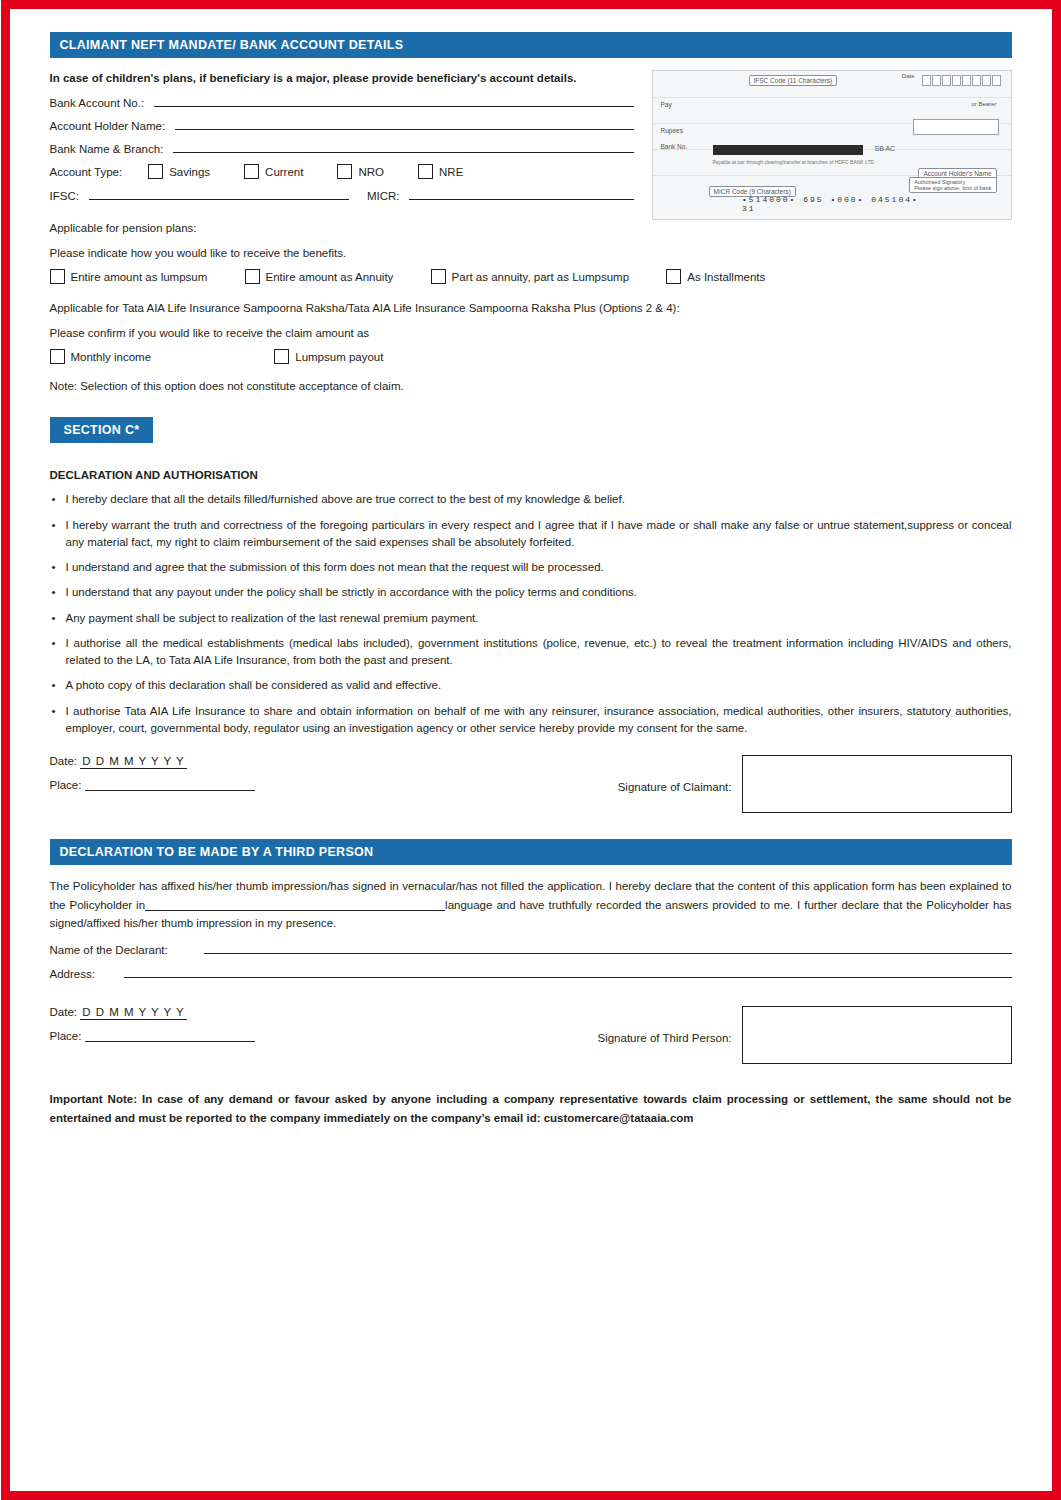CLAIMANT NEFT MANDATE/ BANK ACCOUNT DETAILS
In case of children's plans, if beneficiary is a major, please provide beneficiary's account details.
Bank Account No.:
Account Holder Name:
Bank Name & Branch:
Account Type: Savings Current NRO NRE
IFSC: MICR:
IFSC Code (11 Characters)
Date
Pay
or Bearer
Rupees
Bank No.
SB AC
Payable at par through clearing/transfer at branches of HDFC BANK LTD
Account Holder's Name
Authorised Signatory
Please sign above, limit of bank
MICR Code (9 Characters)
•514000• 695 •000• 045104• 31
Applicable for pension plans:
Please indicate how you would like to receive the benefits.
Entire amount as lumpsum Entire amount as Annuity Part as annuity, part as Lumpsump As Installments
Applicable for Tata AIA Life Insurance Sampoorna Raksha/Tata AIA Life Insurance Sampoorna Raksha Plus (Options 2 & 4):
Please confirm if you would like to receive the claim amount as
Monthly income Lumpsum payout
Note: Selection of this option does not constitute acceptance of claim.
SECTION C*
DECLARATION AND AUTHORISATION
I hereby declare that all the details filled/furnished above are true correct to the best of my knowledge & belief.
I hereby warrant the truth and correctness of the foregoing particulars in every respect and I agree that if I have made or shall make any false or untrue statement,suppress or conceal any material fact, my right to claim reimbursement of the said expenses shall be absolutely forfeited.
I understand and agree that the submission of this form does not mean that the request will be processed.
I understand that any payout under the policy shall be strictly in accordance with the policy terms and conditions.
Any payment shall be subject to realization of the last renewal premium payment.
I authorise all the medical establishments (medical labs included), government institutions (police, revenue, etc.) to reveal the treatment information including HIV/AIDS and others, related to the LA, to Tata AIA Life Insurance, from both the past and present.
A photo copy of this declaration shall be considered as valid and effective.
I authorise Tata AIA Life Insurance to share and obtain information on behalf of me with any reinsurer, insurance association, medical authorities, other insurers, statutory authorities, employer, court, governmental body, regulator using an investigation agency or other service hereby provide my consent for the same.
Date: D D M M Y Y Y Y
Place:
Signature of Claimant:
DECLARATION TO BE MADE BY A THIRD PERSON
The Policyholder has affixed his/her thumb impression/has signed in vernacular/has not filled the application. I hereby declare that the content of this application form has been explained to the Policyholder in language and have truthfully recorded the answers provided to me. I further declare that the Policyholder has signed/affixed his/her thumb impression in my presence.
Name of the Declarant:
Address:
Date: D D M M Y Y Y Y
Place:
Signature of Third Person:
Important Note: In case of any demand or favour asked by anyone including a company representative towards claim processing or settlement, the same should not be entertained and must be reported to the company immediately on the company’s email id: customercare@tataaia.com